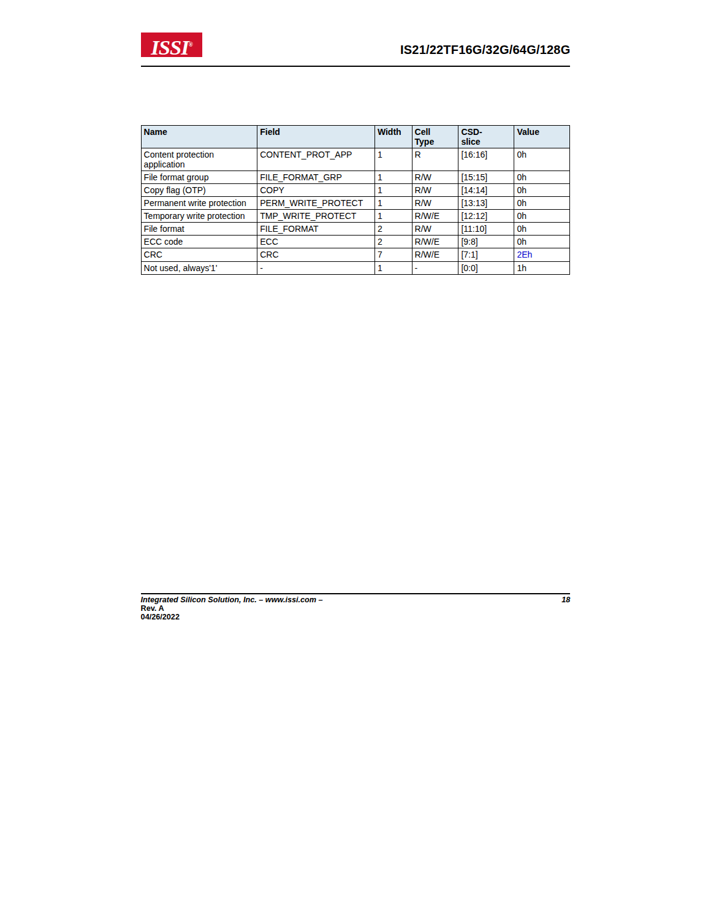ISSI®
IS21/22TF16G/32G/64G/128G
| Name | Field | Width | Cell Type | CSD- slice | Value |
| --- | --- | --- | --- | --- | --- |
| Content protection application | CONTENT_PROT_APP | 1 | R | [16:16] | 0h |
| File format group | FILE_FORMAT_GRP | 1 | R/W | [15:15] | 0h |
| Copy flag (OTP) | COPY | 1 | R/W | [14:14] | 0h |
| Permanent write protection | PERM_WRITE_PROTECT | 1 | R/W | [13:13] | 0h |
| Temporary write protection | TMP_WRITE_PROTECT | 1 | R/W/E | [12:12] | 0h |
| File format | FILE_FORMAT | 2 | R/W | [11:10] | 0h |
| ECC code | ECC | 2 | R/W/E | [9:8] | 0h |
| CRC | CRC | 7 | R/W/E | [7:1] | 2Eh |
| Not used, always'1' | - | 1 | - | [0:0] | 1h |
Integrated Silicon Solution, Inc. – www.issi.com –
Rev. A
04/26/2022
18